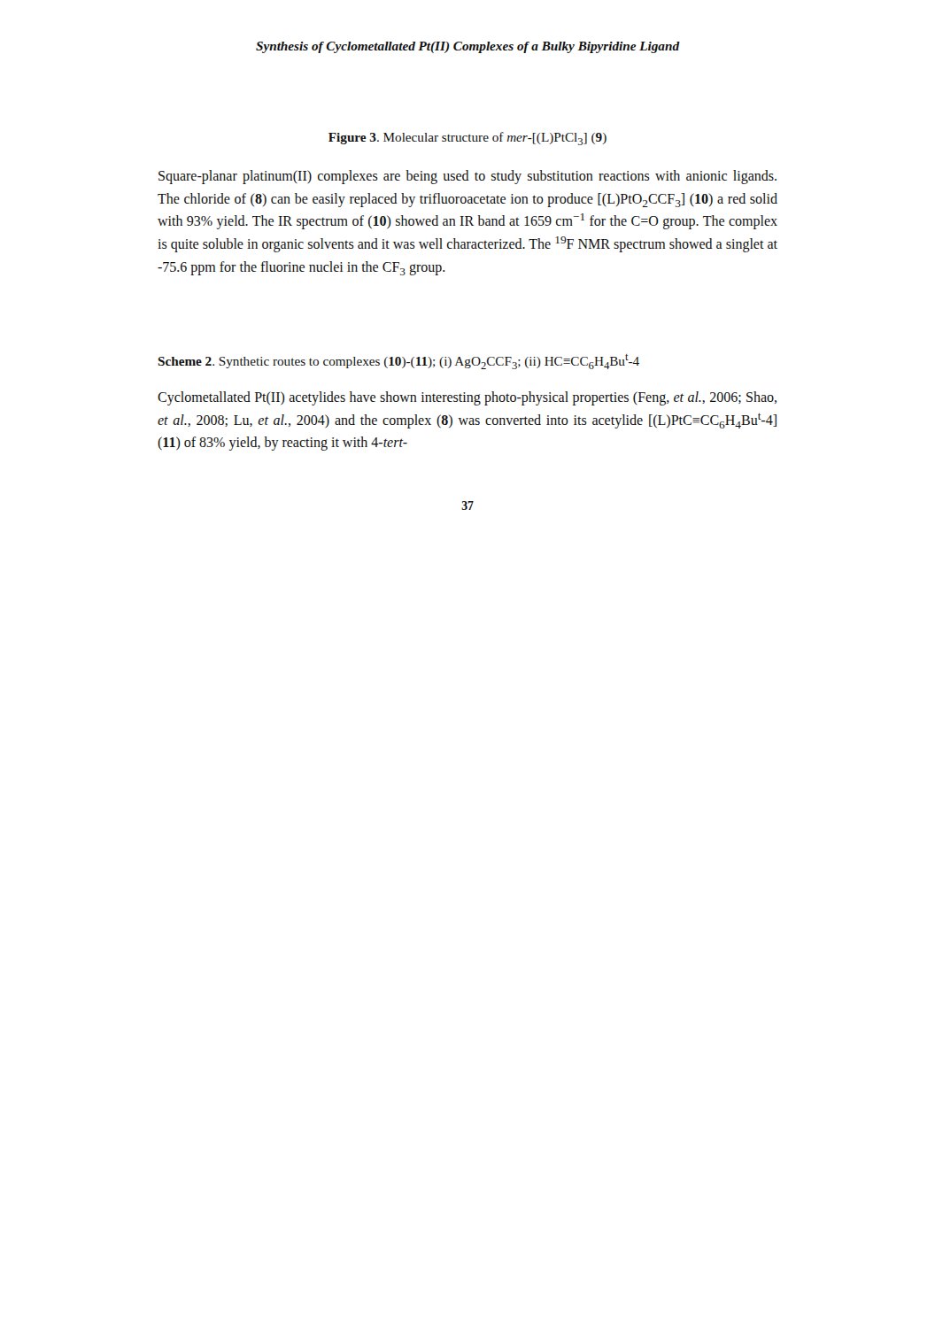Synthesis of Cyclometallated Pt(II) Complexes of a Bulky Bipyridine Ligand
Figure 3. Molecular structure of mer-[(L)PtCl3] (9)
Square-planar platinum(II) complexes are being used to study substitution reactions with anionic ligands. The chloride of (8) can be easily replaced by trifluoroacetate ion to produce [(L)PtO2CCF3] (10) a red solid with 93% yield. The IR spectrum of (10) showed an IR band at 1659 cm−1 for the C=O group. The complex is quite soluble in organic solvents and it was well characterized. The 19F NMR spectrum showed a singlet at -75.6 ppm for the fluorine nuclei in the CF3 group.
Scheme 2. Synthetic routes to complexes (10)-(11); (i) AgO2CCF3; (ii) HC≡CC6H4But-4
Cyclometallated Pt(II) acetylides have shown interesting photo-physical properties (Feng, et al., 2006; Shao, et al., 2008; Lu, et al., 2004) and the complex (8) was converted into its acetylide [(L)PtC≡CC6H4But-4] (11) of 83% yield, by reacting it with 4-tert-
37